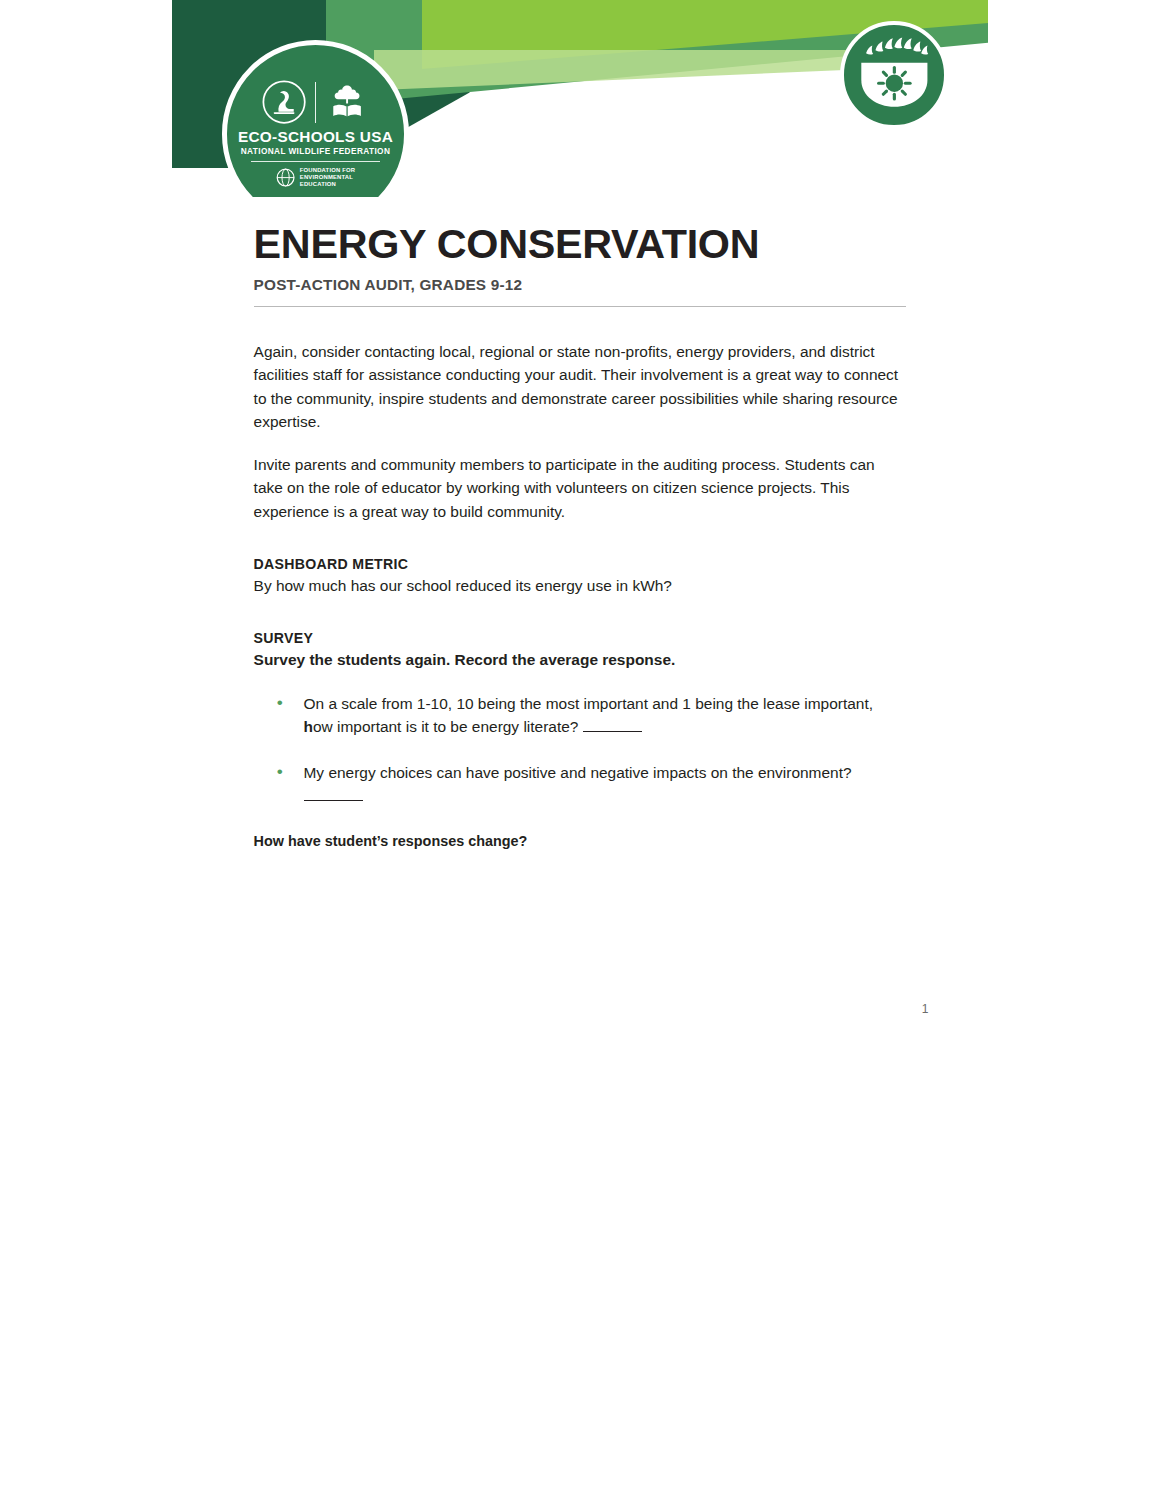ECO-SCHOOLS USA
NATIONAL WILDLIFE FEDERATION
FOUNDATION FOR
ENVIRONMENTAL
EDUCATION
ENERGY CONSERVATION
POST-ACTION AUDIT, GRADES 9-12
Again, consider contacting local, regional or state non-profits, energy providers, and district facilities staff for assistance conducting your audit. Their involvement is a great way to connect to the community, inspire students and demonstrate career possibilities while sharing resource expertise.
Invite parents and community members to participate in the auditing process. Students can take on the role of educator by working with volunteers on citizen science projects. This experience is a great way to build community.
DASHBOARD METRIC
By how much has our school reduced its energy use in kWh?
SURVEY
Survey the students again. Record the average response.
On a scale from 1-10, 10 being the most important and 1 being the lease important, how important is it to be energy literate?
My energy choices can have positive and negative impacts on the environment?
How have student’s responses change?
1